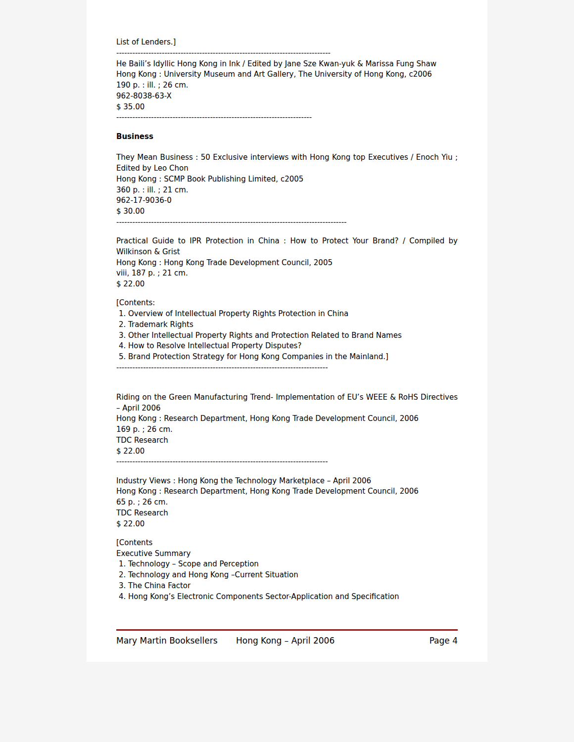List of Lenders.]
--------------------------------------------------------------------------------
He Baili’s Idyllic Hong Kong in Ink / Edited by Jane Sze Kwan-yuk & Marissa Fung Shaw
Hong Kong : University Museum and Art Gallery, The University of Hong Kong, c2006
190 p. : ill. ; 26 cm.
962-8038-63-X
$ 35.00
-------------------------------------------------------------------------
Business
They Mean Business : 50 Exclusive interviews with Hong Kong top Executives / Enoch Yiu ; Edited by Leo Chon
Hong Kong : SCMP Book Publishing Limited, c2005
360 p. : ill. ; 21 cm.
962-17-9036-0
$ 30.00
--------------------------------------------------------------------------------------
Practical Guide to IPR Protection in China : How to Protect Your Brand? / Compiled by Wilkinson & Grist
Hong Kong : Hong Kong Trade Development Council, 2005
viii, 187 p. ; 21 cm.
$ 22.00
[Contents:
Overview of Intellectual Property Rights Protection in China
Trademark Rights
Other Intellectual Property Rights and Protection Related to Brand Names
How to Resolve Intellectual Property Disputes?
Brand Protection Strategy for Hong Kong Companies in the Mainland.]
-------------------------------------------------------------------------------
Riding on the Green Manufacturing Trend- Implementation of EU’s WEEE & RoHS Directives – April 2006
Hong Kong : Research Department, Hong Kong Trade Development Council, 2006
169 p. ; 26 cm.
TDC Research
$ 22.00
-------------------------------------------------------------------------------
Industry Views : Hong Kong the Technology Marketplace – April 2006
Hong Kong : Research Department, Hong Kong Trade Development Council, 2006
65 p. ; 26 cm.
TDC Research
$ 22.00
[Contents
Executive Summary
Technology – Scope and Perception
Technology and Hong Kong –Current Situation
The China Factor
Hong Kong’s Electronic Components Sector-Application and Specification
Mary Martin Booksellers Hong Kong – April 2006 Page 4